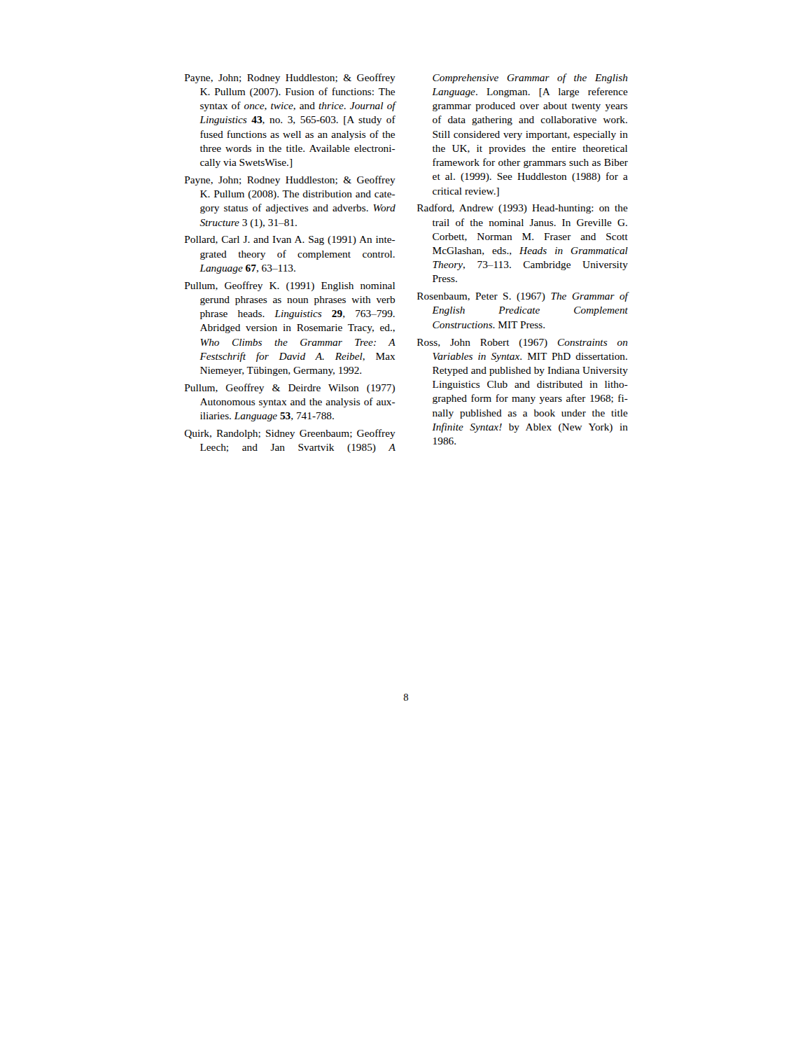Payne, John; Rodney Huddleston; & Geoffrey K. Pullum (2007). Fusion of functions: The syntax of once, twice, and thrice. Journal of Linguistics 43, no. 3, 565-603. [A study of fused functions as well as an analysis of the three words in the title. Available electronically via SwetsWise.]
Payne, John; Rodney Huddleston; & Geoffrey K. Pullum (2008). The distribution and category status of adjectives and adverbs. Word Structure 3 (1), 31–81.
Pollard, Carl J. and Ivan A. Sag (1991) An integrated theory of complement control. Language 67, 63–113.
Pullum, Geoffrey K. (1991) English nominal gerund phrases as noun phrases with verb phrase heads. Linguistics 29, 763–799. Abridged version in Rosemarie Tracy, ed., Who Climbs the Grammar Tree: A Festschrift for David A. Reibel, Max Niemeyer, Tübingen, Germany, 1992.
Pullum, Geoffrey & Deirdre Wilson (1977) Autonomous syntax and the analysis of auxiliaries. Language 53, 741-788.
Quirk, Randolph; Sidney Greenbaum; Geoffrey Leech; and Jan Svartvik (1985) A Comprehensive Grammar of the English Language. Longman. [A large reference grammar produced over about twenty years of data gathering and collaborative work. Still considered very important, especially in the UK, it provides the entire theoretical framework for other grammars such as Biber et al. (1999). See Huddleston (1988) for a critical review.]
Radford, Andrew (1993) Head-hunting: on the trail of the nominal Janus. In Greville G. Corbett, Norman M. Fraser and Scott McGlashan, eds., Heads in Grammatical Theory, 73–113. Cambridge University Press.
Rosenbaum, Peter S. (1967) The Grammar of English Predicate Complement Constructions. MIT Press.
Ross, John Robert (1967) Constraints on Variables in Syntax. MIT PhD dissertation. Retyped and published by Indiana University Linguistics Club and distributed in lithographed form for many years after 1968; finally published as a book under the title Infinite Syntax! by Ablex (New York) in 1986.
8